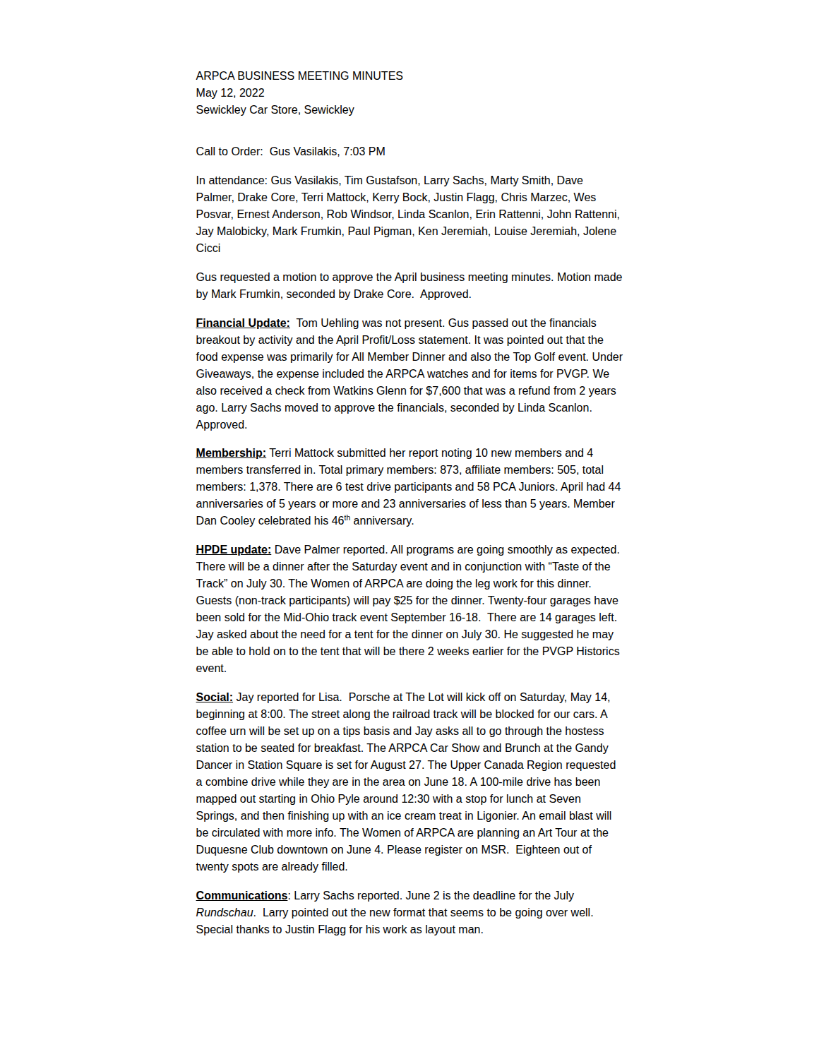ARPCA BUSINESS MEETING MINUTES
May 12, 2022
Sewickley Car Store, Sewickley
Call to Order: Gus Vasilakis, 7:03 PM
In attendance: Gus Vasilakis, Tim Gustafson, Larry Sachs, Marty Smith, Dave Palmer, Drake Core, Terri Mattock, Kerry Bock, Justin Flagg, Chris Marzec, Wes Posvar, Ernest Anderson, Rob Windsor, Linda Scanlon, Erin Rattenni, John Rattenni, Jay Malobicky, Mark Frumkin, Paul Pigman, Ken Jeremiah, Louise Jeremiah, Jolene Cicci
Gus requested a motion to approve the April business meeting minutes. Motion made by Mark Frumkin, seconded by Drake Core. Approved.
Financial Update: Tom Uehling was not present. Gus passed out the financials breakout by activity and the April Profit/Loss statement. It was pointed out that the food expense was primarily for All Member Dinner and also the Top Golf event. Under Giveaways, the expense included the ARPCA watches and for items for PVGP. We also received a check from Watkins Glenn for $7,600 that was a refund from 2 years ago. Larry Sachs moved to approve the financials, seconded by Linda Scanlon. Approved.
Membership: Terri Mattock submitted her report noting 10 new members and 4 members transferred in. Total primary members: 873, affiliate members: 505, total members: 1,378. There are 6 test drive participants and 58 PCA Juniors. April had 44 anniversaries of 5 years or more and 23 anniversaries of less than 5 years. Member Dan Cooley celebrated his 46th anniversary.
HPDE update: Dave Palmer reported. All programs are going smoothly as expected. There will be a dinner after the Saturday event and in conjunction with “Taste of the Track” on July 30. The Women of ARPCA are doing the leg work for this dinner. Guests (non-track participants) will pay $25 for the dinner. Twenty-four garages have been sold for the Mid-Ohio track event September 16-18. There are 14 garages left. Jay asked about the need for a tent for the dinner on July 30. He suggested he may be able to hold on to the tent that will be there 2 weeks earlier for the PVGP Historics event.
Social: Jay reported for Lisa. Porsche at The Lot will kick off on Saturday, May 14, beginning at 8:00. The street along the railroad track will be blocked for our cars. A coffee urn will be set up on a tips basis and Jay asks all to go through the hostess station to be seated for breakfast. The ARPCA Car Show and Brunch at the Gandy Dancer in Station Square is set for August 27. The Upper Canada Region requested a combine drive while they are in the area on June 18. A 100-mile drive has been mapped out starting in Ohio Pyle around 12:30 with a stop for lunch at Seven Springs, and then finishing up with an ice cream treat in Ligonier. An email blast will be circulated with more info. The Women of ARPCA are planning an Art Tour at the Duquesne Club downtown on June 4. Please register on MSR. Eighteen out of twenty spots are already filled.
Communications: Larry Sachs reported. June 2 is the deadline for the July Rundschau. Larry pointed out the new format that seems to be going over well. Special thanks to Justin Flagg for his work as layout man.